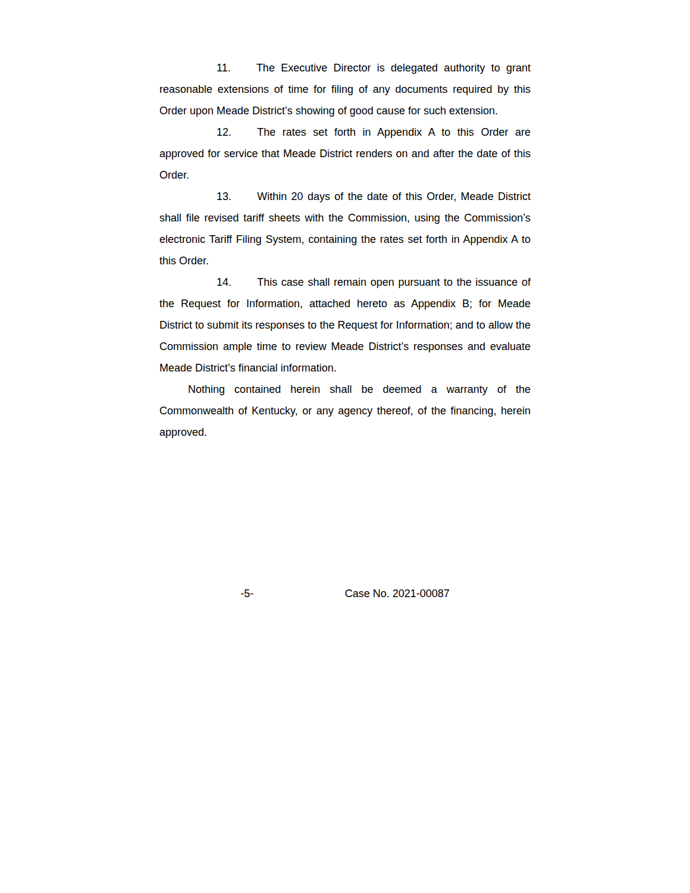11. The Executive Director is delegated authority to grant reasonable extensions of time for filing of any documents required by this Order upon Meade District’s showing of good cause for such extension.
12. The rates set forth in Appendix A to this Order are approved for service that Meade District renders on and after the date of this Order.
13. Within 20 days of the date of this Order, Meade District shall file revised tariff sheets with the Commission, using the Commission’s electronic Tariff Filing System, containing the rates set forth in Appendix A to this Order.
14. This case shall remain open pursuant to the issuance of the Request for Information, attached hereto as Appendix B; for Meade District to submit its responses to the Request for Information; and to allow the Commission ample time to review Meade District’s responses and evaluate Meade District’s financial information.
Nothing contained herein shall be deemed a warranty of the Commonwealth of Kentucky, or any agency thereof, of the financing, herein approved.
-5- Case No. 2021-00087